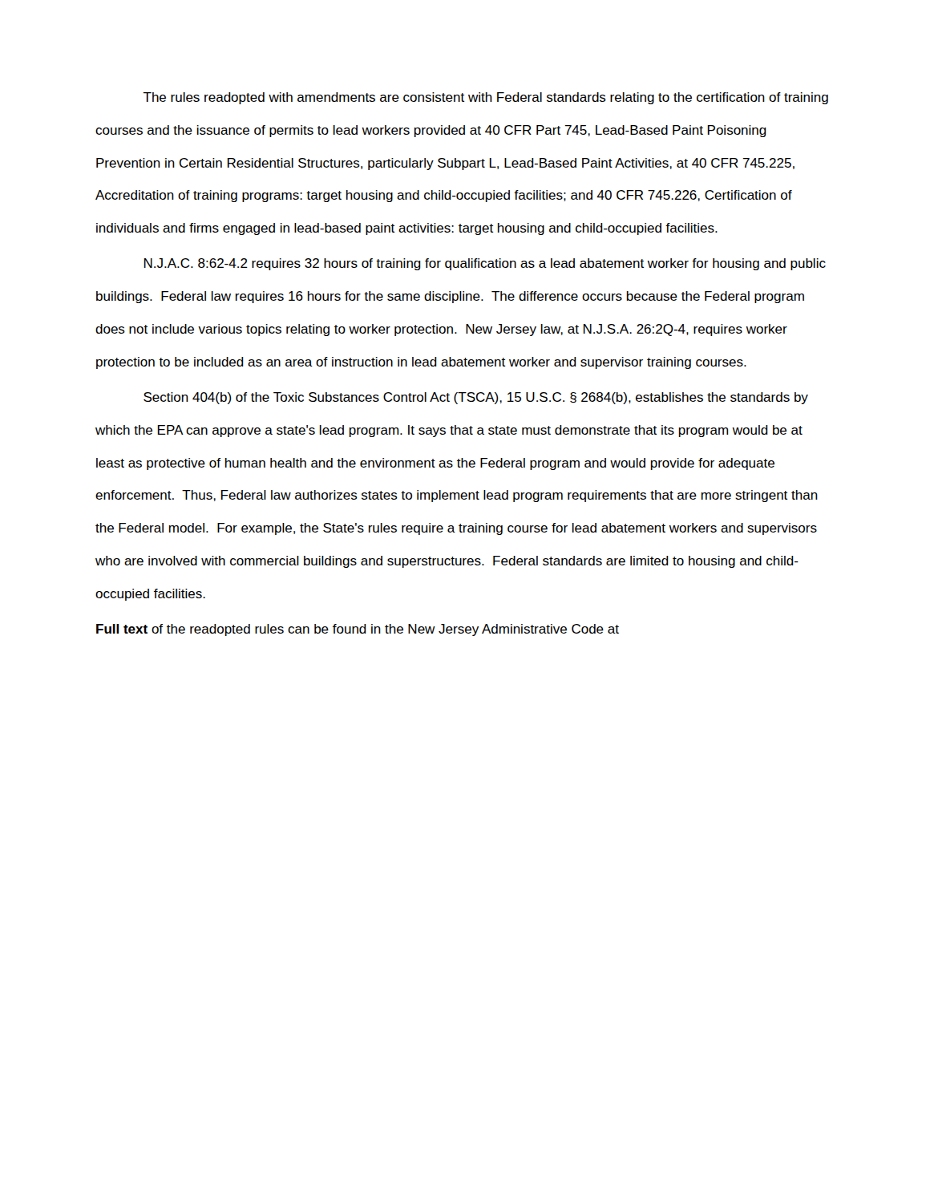The rules readopted with amendments are consistent with Federal standards relating to the certification of training courses and the issuance of permits to lead workers provided at 40 CFR Part 745, Lead-Based Paint Poisoning Prevention in Certain Residential Structures, particularly Subpart L, Lead-Based Paint Activities, at 40 CFR 745.225, Accreditation of training programs: target housing and child-occupied facilities; and 40 CFR 745.226, Certification of individuals and firms engaged in lead-based paint activities: target housing and child-occupied facilities.
N.J.A.C. 8:62-4.2 requires 32 hours of training for qualification as a lead abatement worker for housing and public buildings. Federal law requires 16 hours for the same discipline. The difference occurs because the Federal program does not include various topics relating to worker protection. New Jersey law, at N.J.S.A. 26:2Q-4, requires worker protection to be included as an area of instruction in lead abatement worker and supervisor training courses.
Section 404(b) of the Toxic Substances Control Act (TSCA), 15 U.S.C. § 2684(b), establishes the standards by which the EPA can approve a state's lead program. It says that a state must demonstrate that its program would be at least as protective of human health and the environment as the Federal program and would provide for adequate enforcement. Thus, Federal law authorizes states to implement lead program requirements that are more stringent than the Federal model. For example, the State's rules require a training course for lead abatement workers and supervisors who are involved with commercial buildings and superstructures. Federal standards are limited to housing and child-occupied facilities.
Full text of the readopted rules can be found in the New Jersey Administrative Code at